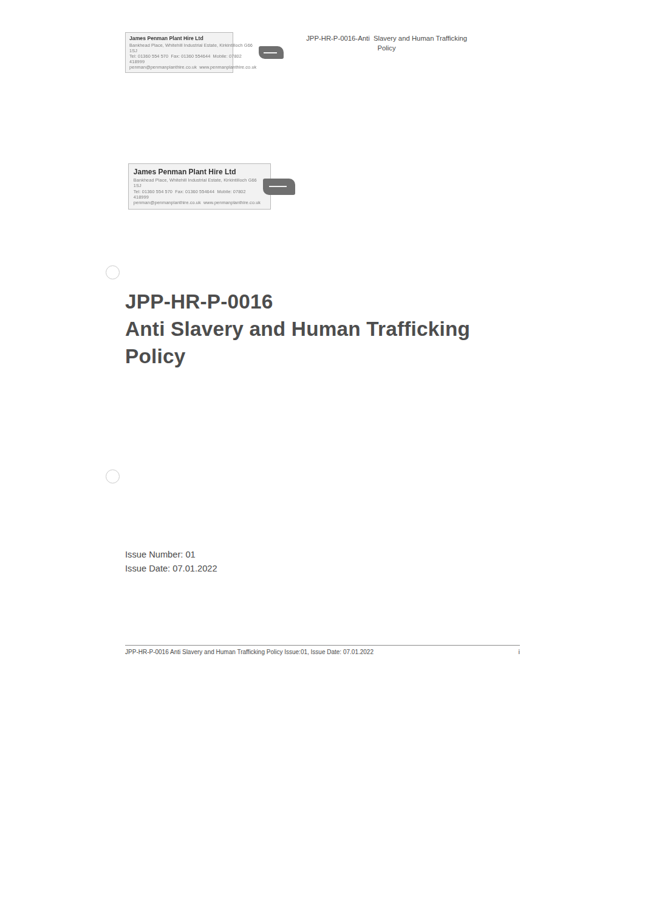James Penman Plant Hire Ltd Bankhead Place, Whitehill Industrial Estate, Kirkintilloch G66 1SJ Tel: 01360 554 570 Fax: 01360 554644 Mobile: 07802 418999 penman@penmanplanthire.co.uk www.penmanplanthire.co.uk
JPP-HR-P-0016-Anti Slavery and Human Trafficking
Policy
James Penman Plant Hire Ltd Bankhead Place, Whitehill Industrial Estate, Kirkintilloch G66 1SJ Tel: 01360 554 570 Fax: 01360 554644 Mobile: 07802 418999 penman@penmanplanthire.co.uk www.penmanplanthire.co.uk
JPP-HR-P-0016 Anti Slavery and Human Trafficking Policy
Issue Number: 01
Issue Date: 07.01.2022
JPP-HR-P-0016 Anti Slavery and Human Trafficking Policy Issue:01, Issue Date: 07.01.2022 i